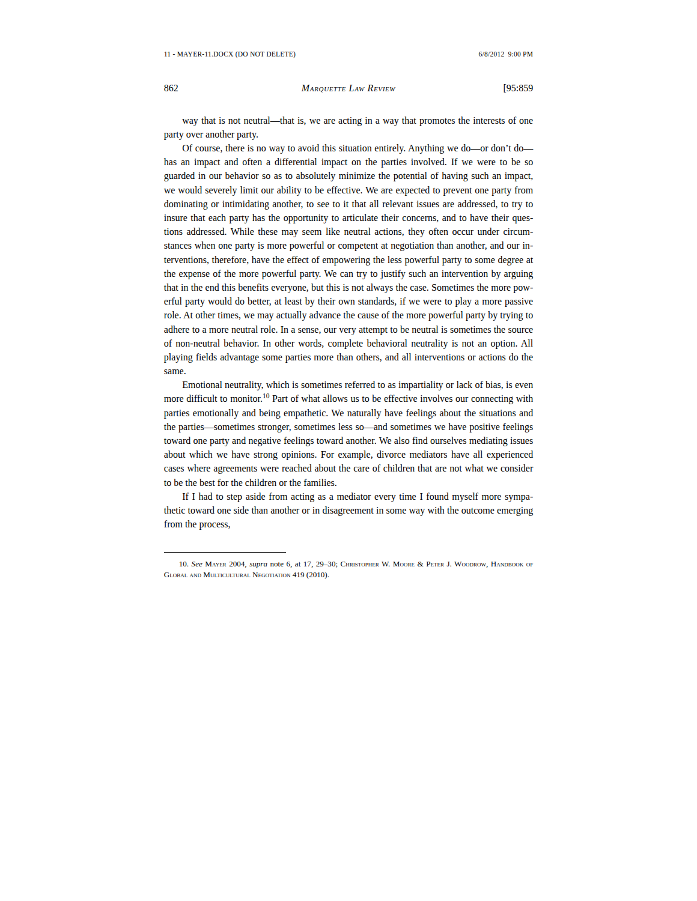11 - Mayer-11.docx (Do Not Delete) 6/8/2012 9:00 PM
862 Marquette Law Review [95:859
way that is not neutral—that is, we are acting in a way that promotes the interests of one party over another party.
Of course, there is no way to avoid this situation entirely. Anything we do—or don’t do—has an impact and often a differential impact on the parties involved. If we were to be so guarded in our behavior so as to absolutely minimize the potential of having such an impact, we would severely limit our ability to be effective. We are expected to prevent one party from dominating or intimidating another, to see to it that all relevant issues are addressed, to try to insure that each party has the opportunity to articulate their concerns, and to have their questions addressed. While these may seem like neutral actions, they often occur under circumstances when one party is more powerful or competent at negotiation than another, and our interventions, therefore, have the effect of empowering the less powerful party to some degree at the expense of the more powerful party. We can try to justify such an intervention by arguing that in the end this benefits everyone, but this is not always the case. Sometimes the more powerful party would do better, at least by their own standards, if we were to play a more passive role. At other times, we may actually advance the cause of the more powerful party by trying to adhere to a more neutral role. In a sense, our very attempt to be neutral is sometimes the source of non-neutral behavior. In other words, complete behavioral neutrality is not an option. All playing fields advantage some parties more than others, and all interventions or actions do the same.
Emotional neutrality, which is sometimes referred to as impartiality or lack of bias, is even more difficult to monitor.10 Part of what allows us to be effective involves our connecting with parties emotionally and being empathetic. We naturally have feelings about the situations and the parties—sometimes stronger, sometimes less so—and sometimes we have positive feelings toward one party and negative feelings toward another. We also find ourselves mediating issues about which we have strong opinions. For example, divorce mediators have all experienced cases where agreements were reached about the care of children that are not what we consider to be the best for the children or the families.
If I had to step aside from acting as a mediator every time I found myself more sympathetic toward one side than another or in disagreement in some way with the outcome emerging from the process,
10. See Mayer 2004, supra note 6, at 17, 29–30; Christopher W. Moore & Peter J. Woodrow, Handbook of Global and Multicultural Negotiation 419 (2010).